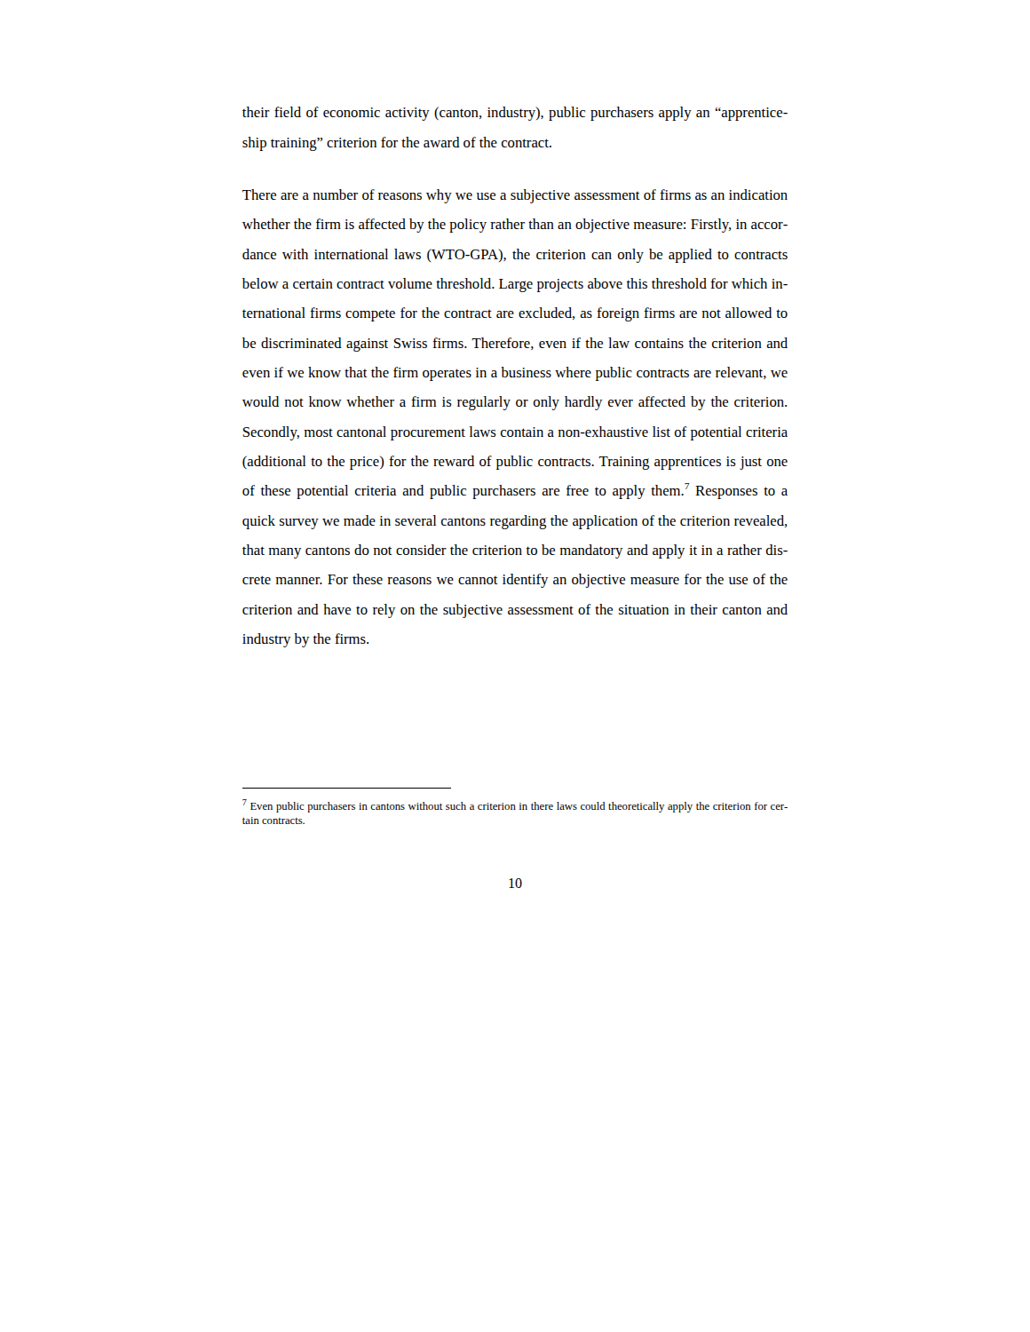their field of economic activity (canton, industry), public purchasers apply an “apprenticeship training” criterion for the award of the contract.
There are a number of reasons why we use a subjective assessment of firms as an indication whether the firm is affected by the policy rather than an objective measure: Firstly, in accordance with international laws (WTO-GPA), the criterion can only be applied to contracts below a certain contract volume threshold. Large projects above this threshold for which international firms compete for the contract are excluded, as foreign firms are not allowed to be discriminated against Swiss firms. Therefore, even if the law contains the criterion and even if we know that the firm operates in a business where public contracts are relevant, we would not know whether a firm is regularly or only hardly ever affected by the criterion. Secondly, most cantonal procurement laws contain a non-exhaustive list of potential criteria (additional to the price) for the reward of public contracts. Training apprentices is just one of these potential criteria and public purchasers are free to apply them.7 Responses to a quick survey we made in several cantons regarding the application of the criterion revealed, that many cantons do not consider the criterion to be mandatory and apply it in a rather discrete manner. For these reasons we cannot identify an objective measure for the use of the criterion and have to rely on the subjective assessment of the situation in their canton and industry by the firms.
7 Even public purchasers in cantons without such a criterion in there laws could theoretically apply the criterion for certain contracts.
10